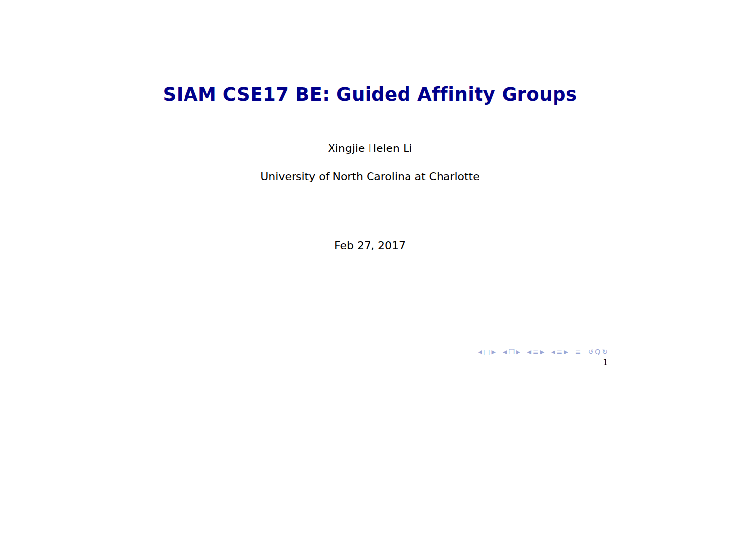SIAM CSE17 BE: Guided Affinity Groups
Xingjie Helen Li
University of North Carolina at Charlotte
Feb 27, 2017
◀□▶ ◀❐▶ ◀≡▶ ◀≡▶ ≡ ↺Q↻
1